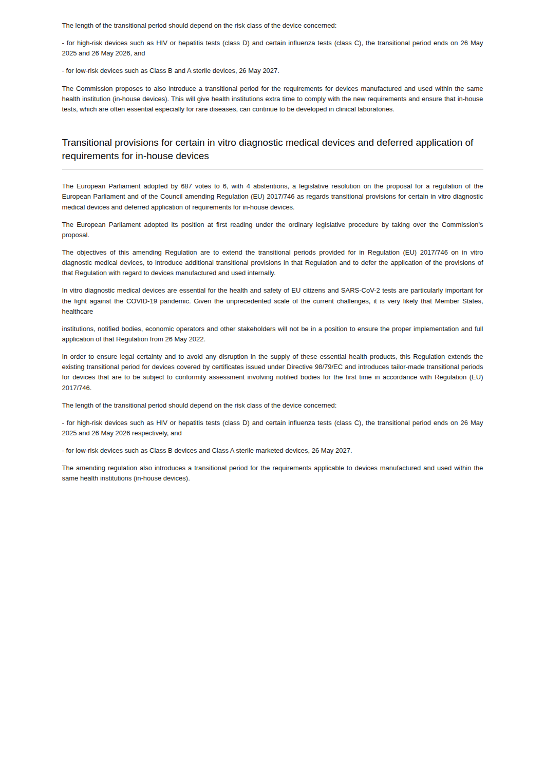The length of the transitional period should depend on the risk class of the device concerned:
- for high-risk devices such as HIV or hepatitis tests (class D) and certain influenza tests (class C), the transitional period ends on 26 May 2025 and 26 May 2026, and
- for low-risk devices such as Class B and A sterile devices, 26 May 2027.
The Commission proposes to also introduce a transitional period for the requirements for devices manufactured and used within the same health institution (in-house devices). This will give health institutions extra time to comply with the new requirements and ensure that in-house tests, which are often essential especially for rare diseases, can continue to be developed in clinical laboratories.
Transitional provisions for certain in vitro diagnostic medical devices and deferred application of requirements for in-house devices
The European Parliament adopted by 687 votes to 6, with 4 abstentions, a legislative resolution on the proposal for a regulation of the European Parliament and of the Council amending Regulation (EU) 2017/746 as regards transitional provisions for certain in vitro diagnostic medical devices and deferred application of requirements for in-house devices.
The European Parliament adopted its position at first reading under the ordinary legislative procedure by taking over the Commission's proposal.
The objectives of this amending Regulation are to extend the transitional periods provided for in Regulation (EU) 2017/746 on in vitro diagnostic medical devices, to introduce additional transitional provisions in that Regulation and to defer the application of the provisions of that Regulation with regard to devices manufactured and used internally.
In vitro diagnostic medical devices are essential for the health and safety of EU citizens and SARS-CoV-2 tests are particularly important for the fight against the COVID-19 pandemic. Given the unprecedented scale of the current challenges, it is very likely that Member States, healthcare
institutions, notified bodies, economic operators and other stakeholders will not be in a position to ensure the proper implementation and full application of that Regulation from 26 May 2022.
In order to ensure legal certainty and to avoid any disruption in the supply of these essential health products, this Regulation extends the existing transitional period for devices covered by certificates issued under Directive 98/79/EC and introduces tailor-made transitional periods for devices that are to be subject to conformity assessment involving notified bodies for the first time in accordance with Regulation (EU) 2017/746.
The length of the transitional period should depend on the risk class of the device concerned:
- for high-risk devices such as HIV or hepatitis tests (class D) and certain influenza tests (class C), the transitional period ends on 26 May 2025 and 26 May 2026 respectively, and
- for low-risk devices such as Class B devices and Class A sterile marketed devices, 26 May 2027.
The amending regulation also introduces a transitional period for the requirements applicable to devices manufactured and used within the same health institutions (in-house devices).